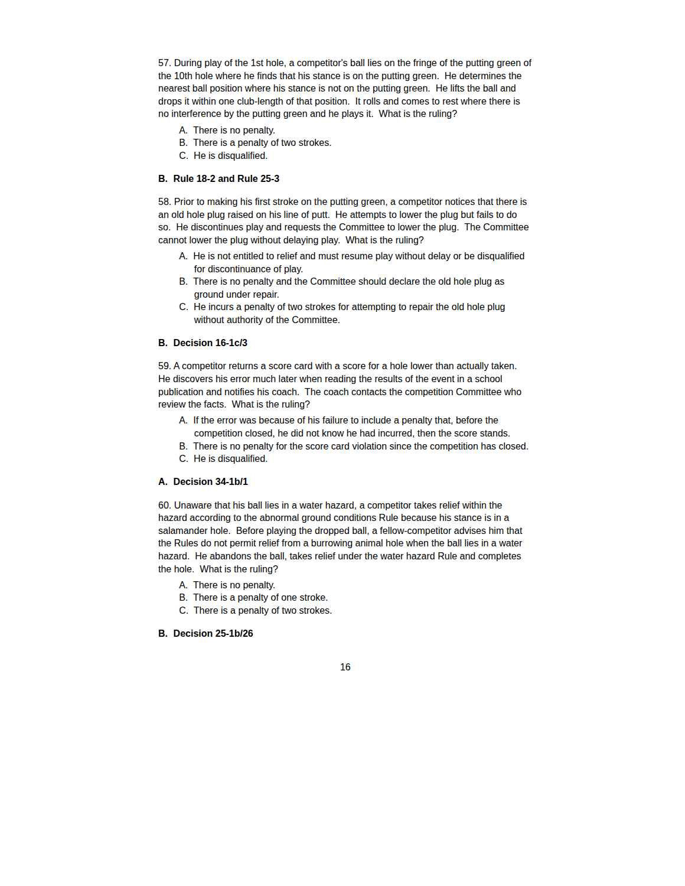57. During play of the 1st hole, a competitor's ball lies on the fringe of the putting green of the 10th hole where he finds that his stance is on the putting green. He determines the nearest ball position where his stance is not on the putting green. He lifts the ball and drops it within one club-length of that position. It rolls and comes to rest where there is no interference by the putting green and he plays it. What is the ruling?
A. There is no penalty.
B. There is a penalty of two strokes.
C. He is disqualified.
B. Rule 18-2 and Rule 25-3
58. Prior to making his first stroke on the putting green, a competitor notices that there is an old hole plug raised on his line of putt. He attempts to lower the plug but fails to do so. He discontinues play and requests the Committee to lower the plug. The Committee cannot lower the plug without delaying play. What is the ruling?
A. He is not entitled to relief and must resume play without delay or be disqualified for discontinuance of play.
B. There is no penalty and the Committee should declare the old hole plug as ground under repair.
C. He incurs a penalty of two strokes for attempting to repair the old hole plug without authority of the Committee.
B. Decision 16-1c/3
59. A competitor returns a score card with a score for a hole lower than actually taken. He discovers his error much later when reading the results of the event in a school publication and notifies his coach. The coach contacts the competition Committee who review the facts. What is the ruling?
A. If the error was because of his failure to include a penalty that, before the competition closed, he did not know he had incurred, then the score stands.
B. There is no penalty for the score card violation since the competition has closed.
C. He is disqualified.
A. Decision 34-1b/1
60. Unaware that his ball lies in a water hazard, a competitor takes relief within the hazard according to the abnormal ground conditions Rule because his stance is in a salamander hole. Before playing the dropped ball, a fellow-competitor advises him that the Rules do not permit relief from a burrowing animal hole when the ball lies in a water hazard. He abandons the ball, takes relief under the water hazard Rule and completes the hole. What is the ruling?
A. There is no penalty.
B. There is a penalty of one stroke.
C. There is a penalty of two strokes.
B. Decision 25-1b/26
16